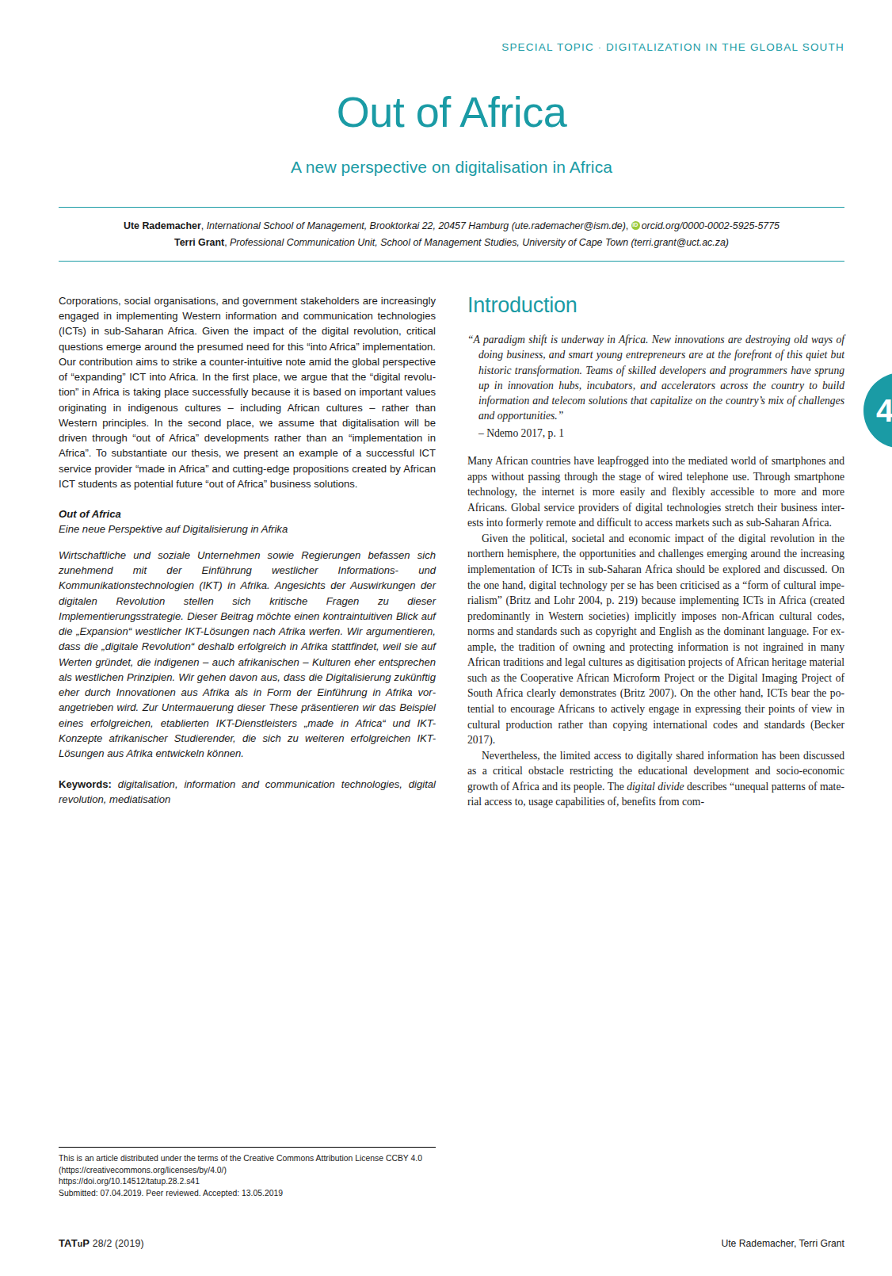SPECIAL TOPIC·DIGITALIZATION IN THE GLOBAL SOUTH
Out of Africa
A new perspective on digitalisation in Africa
Ute Rademacher, International School of Management, Brooktorkai 22, 20457 Hamburg (ute.rademacher@ism.de), orcid.org/0000-0002-5925-5775
Terri Grant, Professional Communication Unit, School of Management Studies, University of Cape Town (terri.grant@uct.ac.za)
41
Corporations, social organisations, and government stakeholders are increasingly engaged in implementing Western information and communication technologies (ICTs) in sub-Saharan Africa. Given the impact of the digital revolution, critical questions emerge around the presumed need for this “into Africa” implementation. Our contribution aims to strike a counter-intuitive note amid the global perspective of “expanding” ICT into Africa. In the first place, we argue that the “digital revolution” in Africa is taking place successfully because it is based on important values originating in indigenous cultures – including African cultures – rather than Western principles. In the second place, we assume that digitalisation will be driven through “out of Africa” developments rather than an “implementation in Africa”. To substantiate our thesis, we present an example of a successful ICT service provider “made in Africa” and cutting-edge propositions created by African ICT students as potential future “out of Africa” business solutions.
Out of Africa
Eine neue Perspektive auf Digitalisierung in Afrika
Wirtschaftliche und soziale Unternehmen sowie Regierungen befassen sich zunehmend mit der Einführung westlicher Informations- und Kommunikationstechnologien (IKT) in Afrika. Angesichts der Auswirkungen der digitalen Revolution stellen sich kritische Fragen zu dieser Implementierungsstrategie. Dieser Beitrag möchte einen kontraintuitiven Blick auf die „Expansion“ westlicher IKT-Lösungen nach Afrika werfen. Wir argumentieren, dass die „digitale Revolution“ deshalb erfolgreich in Afrika stattfindet, weil sie auf Werten gründet, die indigenen – auch afrikanischen – Kulturen eher entsprechen als westlichen Prinzipien. Wir gehen davon aus, dass die Digitalisierung zukünftig eher durch Innovationen aus Afrika als in Form der Einführung in Afrika vorangetrieben wird. Zur Untermauerung dieser These präsentieren wir das Beispiel eines erfolgreichen, etablierten IKT-Dienstleisters „made in Africa“ und IKT-Konzepte afrikanischer Studierender, die sich zu weiteren erfolgreichen IKT-Lösungen aus Afrika entwickeln können.
Keywords: digitalisation, information and communication technologies, digital revolution, mediatisation
This is an article distributed under the terms of the Creative Commons Attribution License CCBY 4.0 (https://creativecommons.org/licenses/by/4.0/)
https://doi.org/10.14512/tatup.28.2.s41
Submitted: 07.04.2019. Peer reviewed. Accepted: 13.05.2019
Introduction
“A paradigm shift is underway in Africa. New innovations are destroying old ways of doing business, and smart young entrepreneurs are at the forefront of this quiet but historic transformation. Teams of skilled developers and programmers have sprung up in innovation hubs, incubators, and accelerators across the country to build information and telecom solutions that capitalize on the country’s mix of challenges and opportunities.” – Ndemo 2017, p. 1
Many African countries have leapfrogged into the mediated world of smartphones and apps without passing through the stage of wired telephone use. Through smartphone technology, the internet is more easily and flexibly accessible to more and more Africans. Global service providers of digital technologies stretch their business interests into formerly remote and difficult to access markets such as sub-Saharan Africa.
Given the political, societal and economic impact of the digital revolution in the northern hemisphere, the opportunities and challenges emerging around the increasing implementation of ICTs in sub-Saharan Africa should be explored and discussed. On the one hand, digital technology per se has been criticised as a “form of cultural imperialism” (Britz and Lohr 2004, p. 219) because implementing ICTs in Africa (created predominantly in Western societies) implicitly imposes non-African cultural codes, norms and standards such as copyright and English as the dominant language. For example, the tradition of owning and protecting information is not ingrained in many African traditions and legal cultures as digitisation projects of African heritage material such as the Cooperative African Microform Project or the Digital Imaging Project of South Africa clearly demonstrates (Britz 2007). On the other hand, ICTs bear the potential to encourage Africans to actively engage in expressing their points of view in cultural production rather than copying international codes and standards (Becker 2017).
Nevertheless, the limited access to digitally shared information has been discussed as a critical obstacle restricting the educational development and socio-economic growth of Africa and its people. The digital divide describes “unequal patterns of material access to, usage capabilities of, benefits from com-
TATu P 28/2 (2019)
Ute Rademacher, Terri Grant